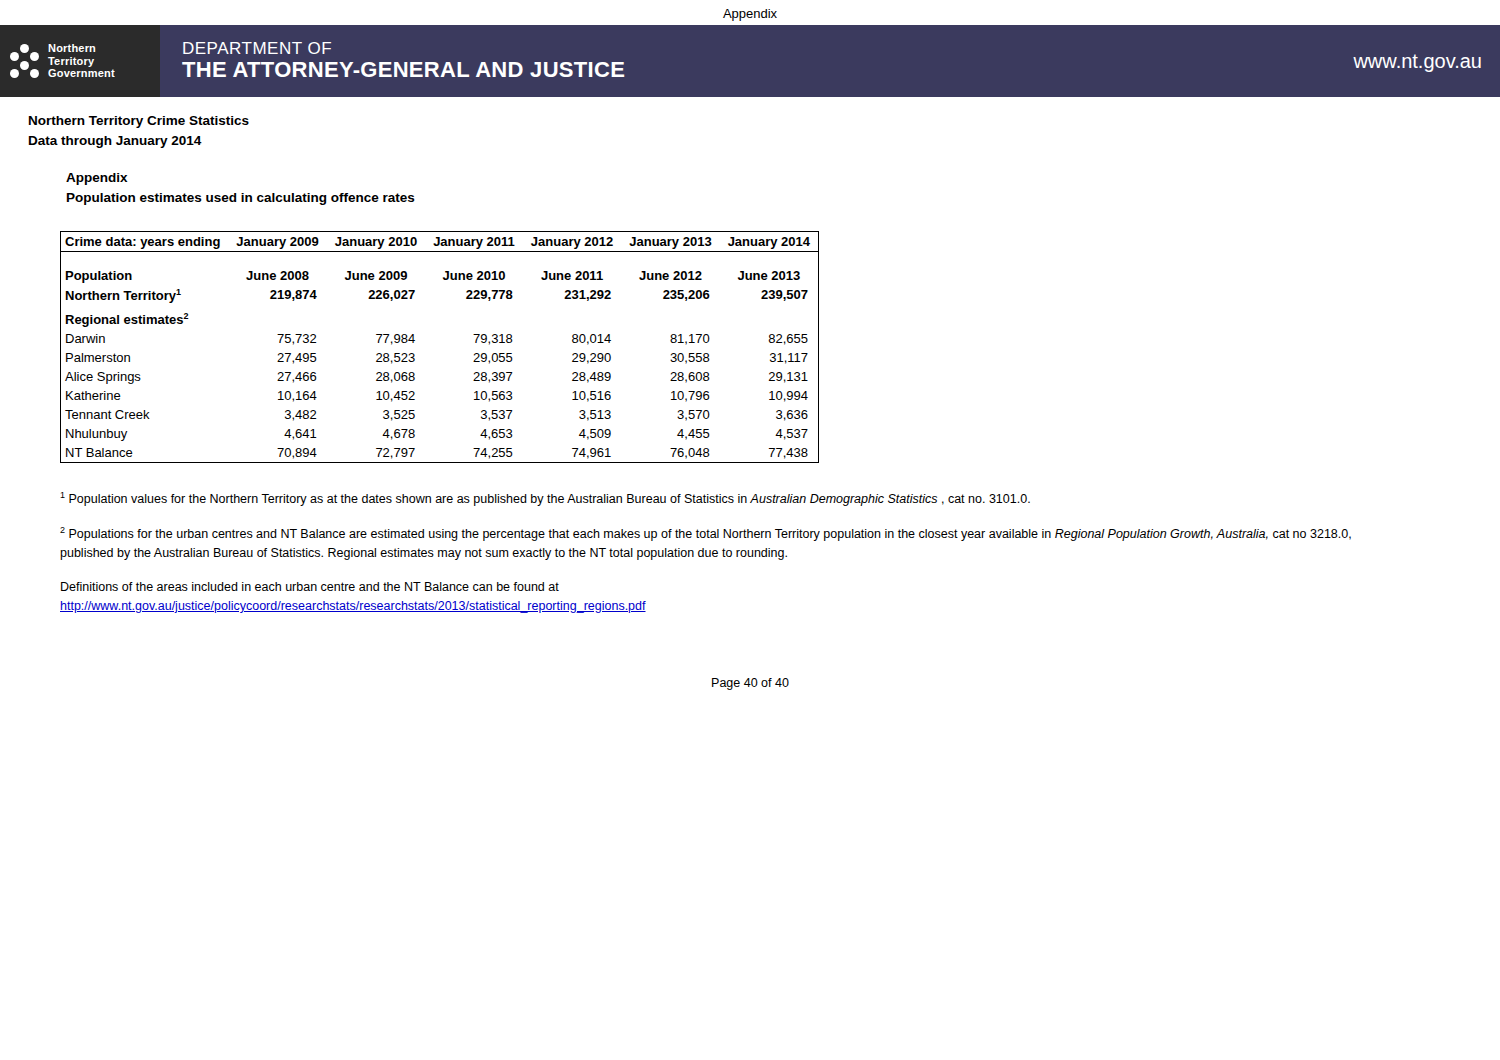Appendix
Northern
Territory
Government
DEPARTMENT OF
THE ATTORNEY-GENERAL AND JUSTICE
www.nt.gov.au
Northern Territory Crime Statistics
Data through January 2014
Appendix
Population estimates used in calculating offence rates
| Crime data: years ending | January 2009 | January 2010 | January 2011 | January 2012 | January 2013 | January 2014 |
| Population | June 2008 | June 2009 | June 2010 | June 2011 | June 2012 | June 2013 |
| Northern Territory 1 | 219,874 | 226,027 | 229,778 | 231,292 | 235,206 | 239,507 |
| Regional estimates 2 | | | | | | |
| Darwin | 75,732 | 77,984 | 79,318 | 80,014 | 81,170 | 82,655 |
| Palmerston | 27,495 | 28,523 | 29,055 | 29,290 | 30,558 | 31,117 |
| Alice Springs | 27,466 | 28,068 | 28,397 | 28,489 | 28,608 | 29,131 |
| Katherine | 10,164 | 10,452 | 10,563 | 10,516 | 10,796 | 10,994 |
| Tennant Creek | 3,482 | 3,525 | 3,537 | 3,513 | 3,570 | 3,636 |
| Nhulunbuy | 4,641 | 4,678 | 4,653 | 4,509 | 4,455 | 4,537 |
| NT Balance | 70,894 | 72,797 | 74,255 | 74,961 | 76,048 | 77,438 |
1 Population values for the Northern Territory as at the dates shown are as published by the Australian Bureau of Statistics in Australian Demographic Statistics , cat no. 3101.0.
2 Populations for the urban centres and NT Balance are estimated using the percentage that each makes up of the total Northern Territory population in the closest year available in Regional Population Growth, Australia, cat no 3218.0, published by the Australian Bureau of Statistics. Regional estimates may not sum exactly to the NT total population due to rounding.
Definitions of the areas included in each urban centre and the NT Balance can be found at
http://www.nt.gov.au/justice/policycoord/researchstats/researchstats/2013/statistical_reporting_regions.pdf
Page 40 of 40